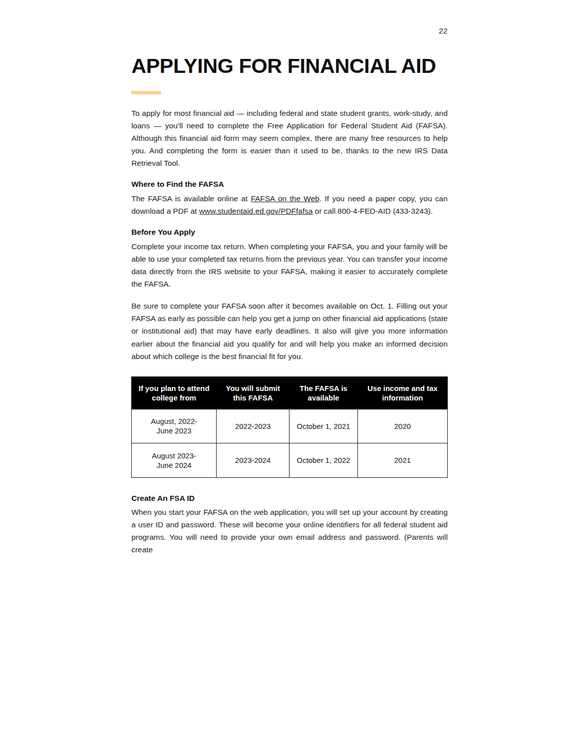22
Applying for Financial Aid
To apply for most financial aid — including federal and state student grants, work-study, and loans — you’ll need to complete the Free Application for Federal Student Aid (FAFSA). Although this financial aid form may seem complex, there are many free resources to help you. And completing the form is easier than it used to be, thanks to the new IRS Data Retrieval Tool.
Where to Find the FAFSA
The FAFSA is available online at FAFSA on the Web. If you need a paper copy, you can download a PDF at www.studentaid.ed.gov/PDFfafsa or call 800-4-FED-AID (433-3243).
Before You Apply
Complete your income tax return. When completing your FAFSA, you and your family will be able to use your completed tax returns from the previous year. You can transfer your income data directly from the IRS website to your FAFSA, making it easier to accurately complete the FAFSA.
Be sure to complete your FAFSA soon after it becomes available on Oct. 1. Filling out your FAFSA as early as possible can help you get a jump on other financial aid applications (state or institutional aid) that may have early deadlines. It also will give you more information earlier about the financial aid you qualify for and will help you make an informed decision about which college is the best financial fit for you.
| If you plan to attend college from | You will submit this FAFSA | The FAFSA is available | Use income and tax information |
| --- | --- | --- | --- |
| August, 2022- June 2023 | 2022-2023 | October 1, 2021 | 2020 |
| August 2023- June 2024 | 2023-2024 | October 1, 2022 | 2021 |
Create An FSA ID
When you start your FAFSA on the web application, you will set up your account by creating a user ID and password. These will become your online identifiers for all federal student aid programs. You will need to provide your own email address and password. (Parents will create